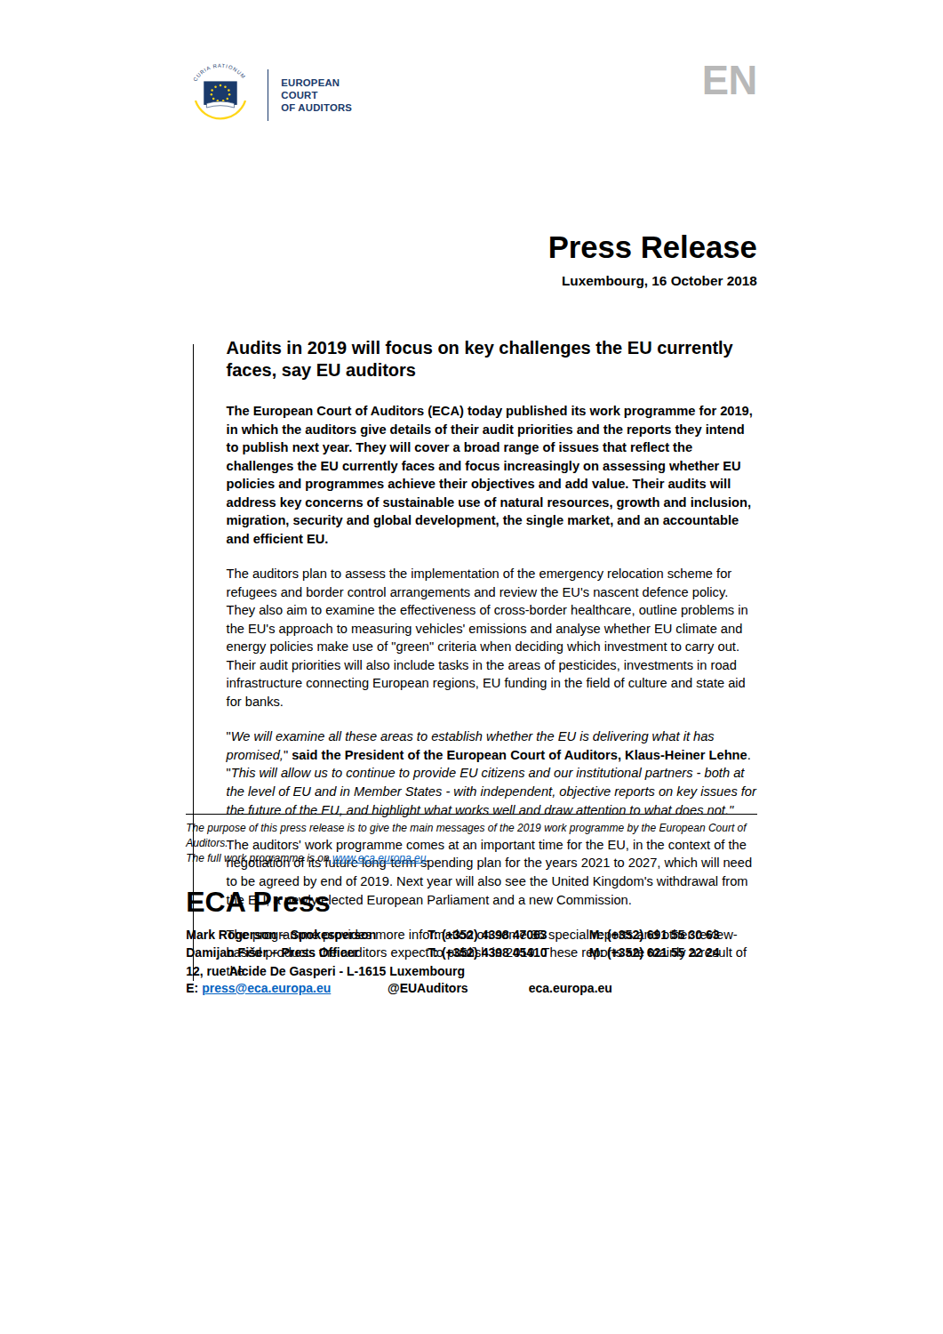CURIA RATIONUM
EUROPEAN
COURT
OF AUDITORS
EN
Press Release
Luxembourg, 16 October 2018
Audits in 2019 will focus on key challenges the EU currently faces, say EU auditors
The European Court of Auditors (ECA) today published its work programme for 2019, in which the auditors give details of their audit priorities and the reports they intend to publish next year. They will cover a broad range of issues that reflect the challenges the EU currently faces and focus increasingly on assessing whether EU policies and programmes achieve their objectives and add value. Their audits will address key concerns of sustainable use of natural resources, growth and inclusion, migration, security and global development, the single market, and an accountable and efficient EU.
The auditors plan to assess the implementation of the emergency relocation scheme for refugees and border control arrangements and review the EU's nascent defence policy. They also aim to examine the effectiveness of cross-border healthcare, outline problems in the EU's approach to measuring vehicles' emissions and analyse whether EU climate and energy policies make use of "green" criteria when deciding which investment to carry out. Their audit priorities will also include tasks in the areas of pesticides, investments in road infrastructure connecting European regions, EU funding in the field of culture and state aid for banks.
"We will examine all these areas to establish whether the EU is delivering what it has promised," said the President of the European Court of Auditors, Klaus-Heiner Lehne. "This will allow us to continue to provide EU citizens and our institutional partners - both at the level of EU and in Member States - with independent, objective reports on key issues for the future of the EU, and highlight what works well and draw attention to what does not."
The auditors' work programme comes at an important time for the EU, in the context of the negotiation of its future long-term spending plan for the years 2021 to 2027, which will need to be agreed by end of 2019. Next year will also see the United Kingdom's withdrawal from the EU, a newly elected European Parliament and a new Commission.
The programme provides more information on some 35 special reports and other review-based products the auditors expect to publish in 2019. These reports are mainly a result of the
The purpose of this press release is to give the main messages of the 2019 work programme by the European Court of Auditors.
The full work programme is on www.eca.europa.eu.
ECA Press
Mark Rogerson – Spokesperson T: (+352) 4398 47063 M: (+352) 691 55 30 63
Damijan Fišer – Press Officer T: (+352) 4398 45410 M: (+352) 621 55 22 24
12, rue Alcide De Gasperi - L-1615 Luxembourg
E: press@eca.europa.eu @EUAuditors eca.europa.eu